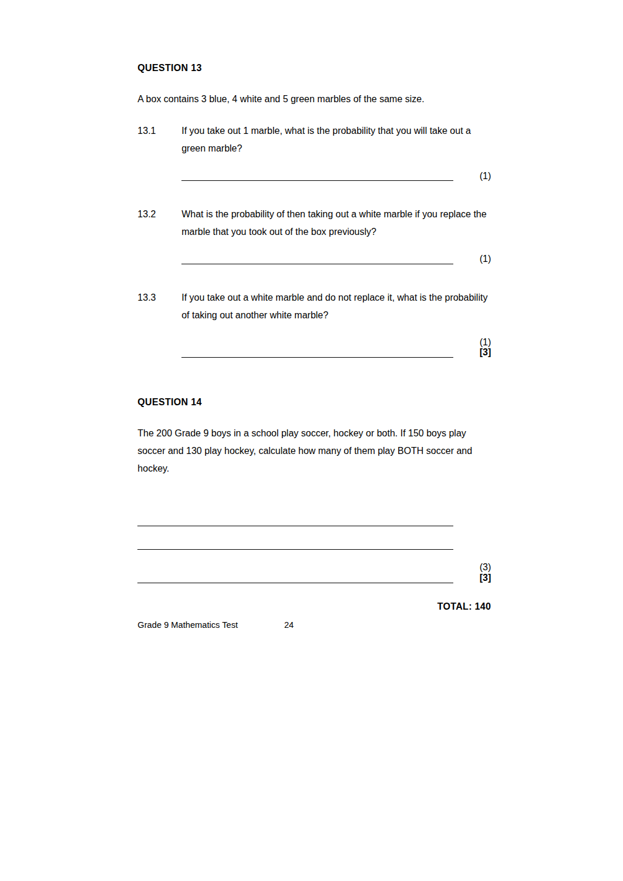QUESTION 13
A box contains 3 blue, 4 white and 5 green marbles of the same size.
13.1
If you take out 1 marble, what is the probability that you will take out a green marble?
(1)
13.2
What is the probability of then taking out a white marble if you replace the marble that you took out of the box previously?
(1)
13.3
If you take out a white marble and do not replace it, what is the probability of taking out another white marble?
(1)
[3]
QUESTION 14
The 200 Grade 9 boys in a school play soccer, hockey or both. If 150 boys play soccer and 130 play hockey, calculate how many of them play BOTH soccer and hockey.
(3)
[3]
TOTAL: 140
Grade 9 Mathematics Test
24